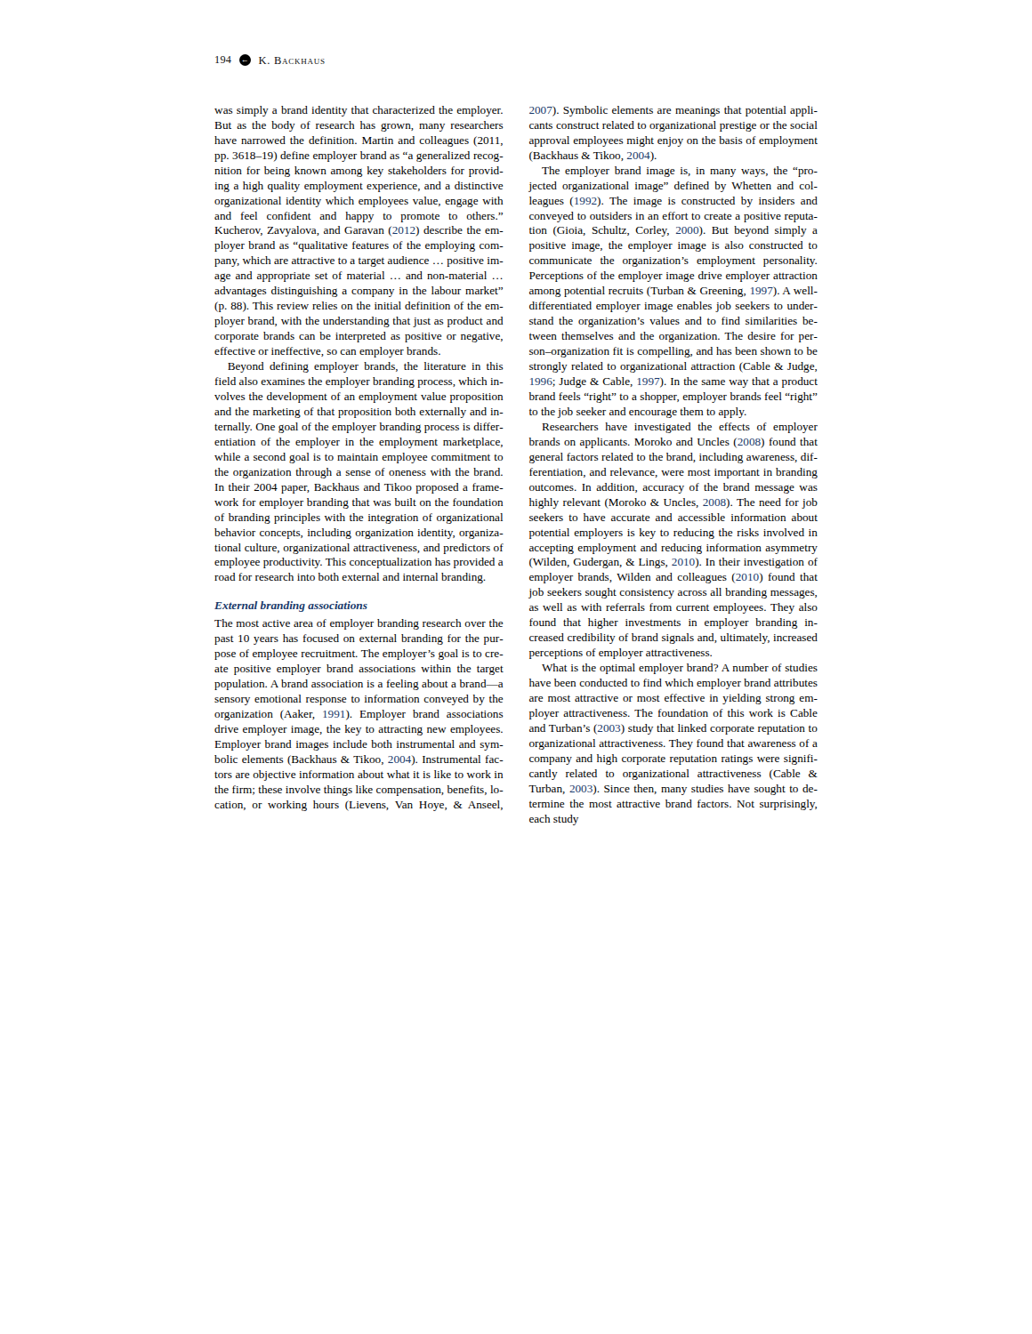194 K. Backhaus
was simply a brand identity that characterized the employer. But as the body of research has grown, many researchers have narrowed the definition. Martin and colleagues (2011, pp. 3618–19) define employer brand as “a generalized recognition for being known among key stakeholders for providing a high quality employment experience, and a distinctive organizational identity which employees value, engage with and feel confident and happy to promote to others.” Kucherov, Zavyalova, and Garavan (2012) describe the employer brand as “qualitative features of the employing company, which are attractive to a target audience … positive image and appropriate set of material … and non-material … advantages distinguishing a company in the labour market” (p. 88). This review relies on the initial definition of the employer brand, with the understanding that just as product and corporate brands can be interpreted as positive or negative, effective or ineffective, so can employer brands.
Beyond defining employer brands, the literature in this field also examines the employer branding process, which involves the development of an employment value proposition and the marketing of that proposition both externally and internally. One goal of the employer branding process is differentiation of the employer in the employment marketplace, while a second goal is to maintain employee commitment to the organization through a sense of oneness with the brand. In their 2004 paper, Backhaus and Tikoo proposed a framework for employer branding that was built on the foundation of branding principles with the integration of organizational behavior concepts, including organization identity, organizational culture, organizational attractiveness, and predictors of employee productivity. This conceptualization has provided a road for research into both external and internal branding.
External branding associations
The most active area of employer branding research over the past 10 years has focused on external branding for the purpose of employee recruitment. The employer’s goal is to create positive employer brand associations within the target population. A brand association is a feeling about a brand—a sensory emotional response to information conveyed by the organization (Aaker, 1991). Employer brand associations drive employer image, the key to attracting new employees. Employer brand images include both instrumental and symbolic elements (Backhaus & Tikoo, 2004). Instrumental factors are objective information about what it is like to work in the firm; these involve things like compensation, benefits, location, or working hours (Lievens, Van Hoye, & Anseel, 2007). Symbolic elements are meanings that potential applicants construct related to organizational prestige or the social approval employees might enjoy on the basis of employment (Backhaus & Tikoo, 2004).
The employer brand image is, in many ways, the “projected organizational image” defined by Whetten and colleagues (1992). The image is constructed by insiders and conveyed to outsiders in an effort to create a positive reputation (Gioia, Schultz, Corley, 2000). But beyond simply a positive image, the employer image is also constructed to communicate the organization’s employment personality. Perceptions of the employer image drive employer attraction among potential recruits (Turban & Greening, 1997). A well-differentiated employer image enables job seekers to understand the organization’s values and to find similarities between themselves and the organization. The desire for person–organization fit is compelling, and has been shown to be strongly related to organizational attraction (Cable & Judge, 1996; Judge & Cable, 1997). In the same way that a product brand feels “right” to a shopper, employer brands feel “right” to the job seeker and encourage them to apply.
Researchers have investigated the effects of employer brands on applicants. Moroko and Uncles (2008) found that general factors related to the brand, including awareness, differentiation, and relevance, were most important in branding outcomes. In addition, accuracy of the brand message was highly relevant (Moroko & Uncles, 2008). The need for job seekers to have accurate and accessible information about potential employers is key to reducing the risks involved in accepting employment and reducing information asymmetry (Wilden, Gudergan, & Lings, 2010). In their investigation of employer brands, Wilden and colleagues (2010) found that job seekers sought consistency across all branding messages, as well as with referrals from current employees. They also found that higher investments in employer branding increased credibility of brand signals and, ultimately, increased perceptions of employer attractiveness.
What is the optimal employer brand? A number of studies have been conducted to find which employer brand attributes are most attractive or most effective in yielding strong employer attractiveness. The foundation of this work is Cable and Turban’s (2003) study that linked corporate reputation to organizational attractiveness. They found that awareness of a company and high corporate reputation ratings were significantly related to organizational attractiveness (Cable & Turban, 2003). Since then, many studies have sought to determine the most attractive brand factors. Not surprisingly, each study